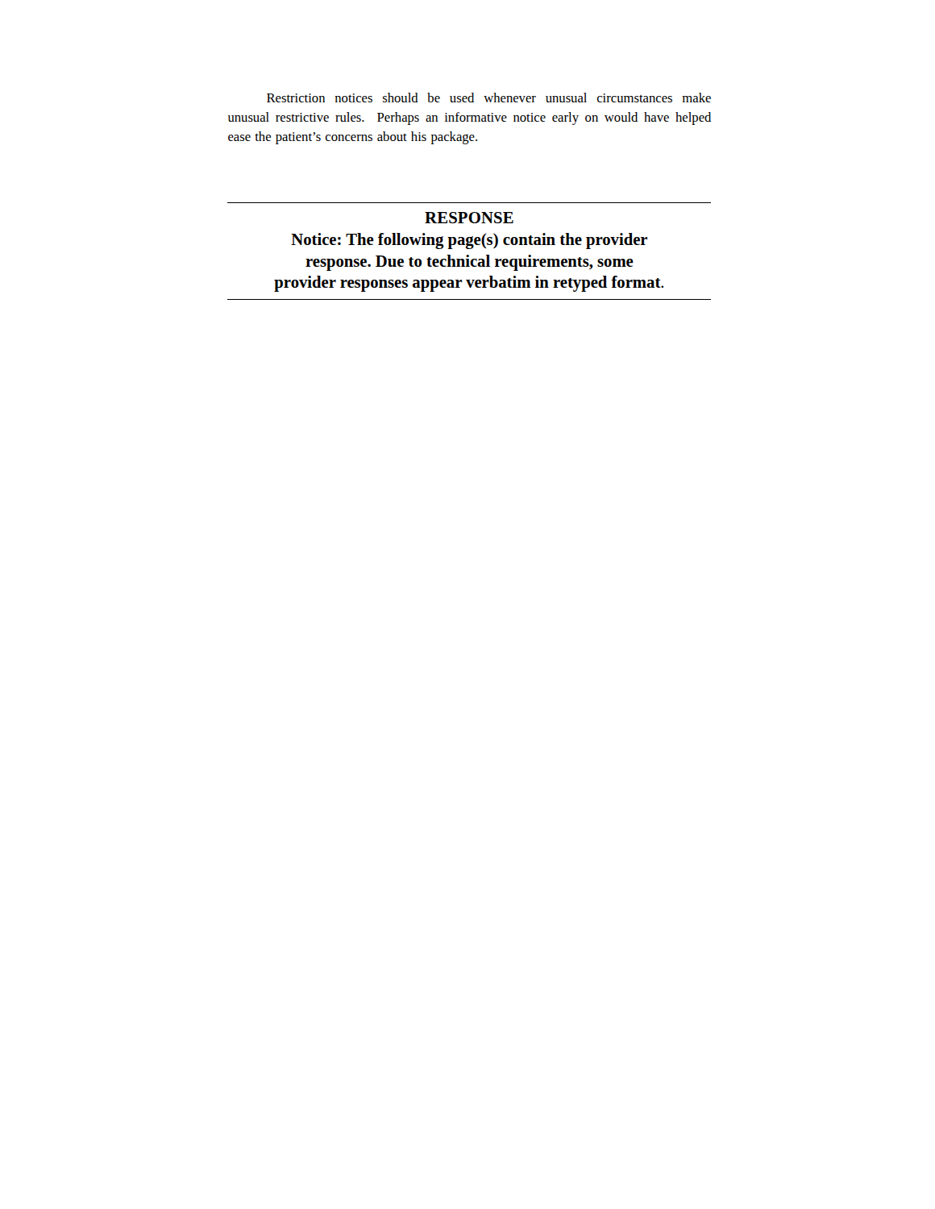Restriction notices should be used whenever unusual circumstances make unusual restrictive rules. Perhaps an informative notice early on would have helped ease the patient’s concerns about his package.
RESPONSE
Notice: The following page(s) contain the provider
response. Due to technical requirements, some
provider responses appear verbatim in retyped format.